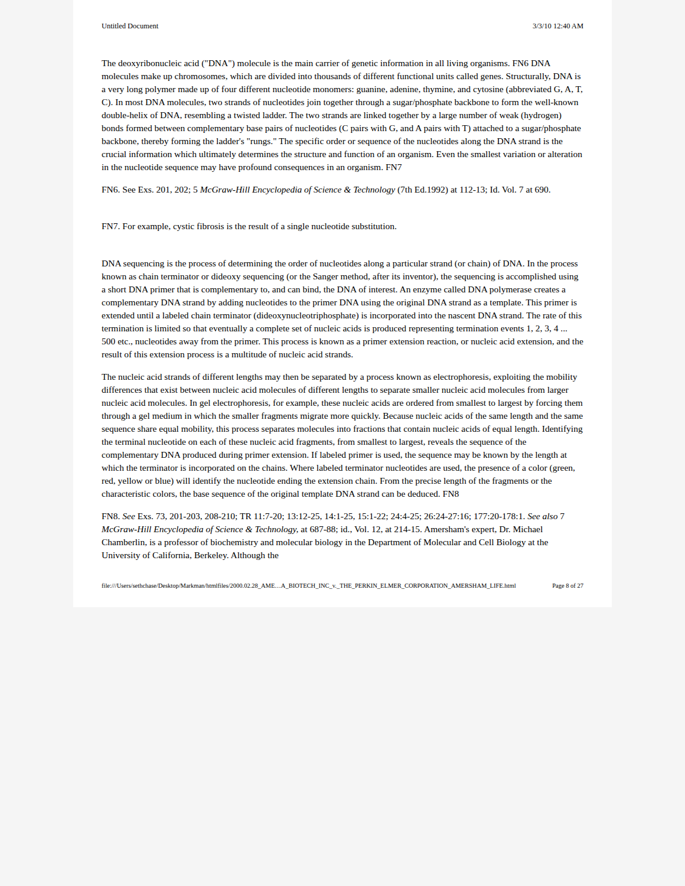Untitled Document
3/3/10 12:40 AM
The deoxyribonucleic acid ("DNA") molecule is the main carrier of genetic information in all living organisms. FN6 DNA molecules make up chromosomes, which are divided into thousands of different functional units called genes. Structurally, DNA is a very long polymer made up of four different nucleotide monomers: guanine, adenine, thymine, and cytosine (abbreviated G, A, T, C). In most DNA molecules, two strands of nucleotides join together through a sugar/phosphate backbone to form the well-known double-helix of DNA, resembling a twisted ladder. The two strands are linked together by a large number of weak (hydrogen) bonds formed between complementary base pairs of nucleotides (C pairs with G, and A pairs with T) attached to a sugar/phosphate backbone, thereby forming the ladder's "rungs." The specific order or sequence of the nucleotides along the DNA strand is the crucial information which ultimately determines the structure and function of an organism. Even the smallest variation or alteration in the nucleotide sequence may have profound consequences in an organism. FN7
FN6. See Exs. 201, 202; 5 McGraw-Hill Encyclopedia of Science & Technology (7th Ed.1992) at 112-13; Id. Vol. 7 at 690.
FN7. For example, cystic fibrosis is the result of a single nucleotide substitution.
DNA sequencing is the process of determining the order of nucleotides along a particular strand (or chain) of DNA. In the process known as chain terminator or dideoxy sequencing (or the Sanger method, after its inventor), the sequencing is accomplished using a short DNA primer that is complementary to, and can bind, the DNA of interest. An enzyme called DNA polymerase creates a complementary DNA strand by adding nucleotides to the primer DNA using the original DNA strand as a template. This primer is extended until a labeled chain terminator (dideoxynucleotriphosphate) is incorporated into the nascent DNA strand. The rate of this termination is limited so that eventually a complete set of nucleic acids is produced representing termination events 1, 2, 3, 4 ... 500 etc., nucleotides away from the primer. This process is known as a primer extension reaction, or nucleic acid extension, and the result of this extension process is a multitude of nucleic acid strands.
The nucleic acid strands of different lengths may then be separated by a process known as electrophoresis, exploiting the mobility differences that exist between nucleic acid molecules of different lengths to separate smaller nucleic acid molecules from larger nucleic acid molecules. In gel electrophoresis, for example, these nucleic acids are ordered from smallest to largest by forcing them through a gel medium in which the smaller fragments migrate more quickly. Because nucleic acids of the same length and the same sequence share equal mobility, this process separates molecules into fractions that contain nucleic acids of equal length. Identifying the terminal nucleotide on each of these nucleic acid fragments, from smallest to largest, reveals the sequence of the complementary DNA produced during primer extension. If labeled primer is used, the sequence may be known by the length at which the terminator is incorporated on the chains. Where labeled terminator nucleotides are used, the presence of a color (green, red, yellow or blue) will identify the nucleotide ending the extension chain. From the precise length of the fragments or the characteristic colors, the base sequence of the original template DNA strand can be deduced. FN8
FN8. See Exs. 73, 201-203, 208-210; TR 11:7-20; 13:12-25, 14:1-25, 15:1-22; 24:4-25; 26:24-27:16; 177:20-178:1. See also 7 McGraw-Hill Encyclopedia of Science & Technology, at 687-88; id., Vol. 12, at 214-15. Amersham's expert, Dr. Michael Chamberlin, is a professor of biochemistry and molecular biology in the Department of Molecular and Cell Biology at the University of California, Berkeley. Although the
file:///Users/sethchase/Desktop/Markman/htmlfiles/2000.02.28_AME…A_BIOTECH_INC_v._THE_PERKIN_ELMER_CORPORATION_AMERSHAM_LIFE.html
Page 8 of 27